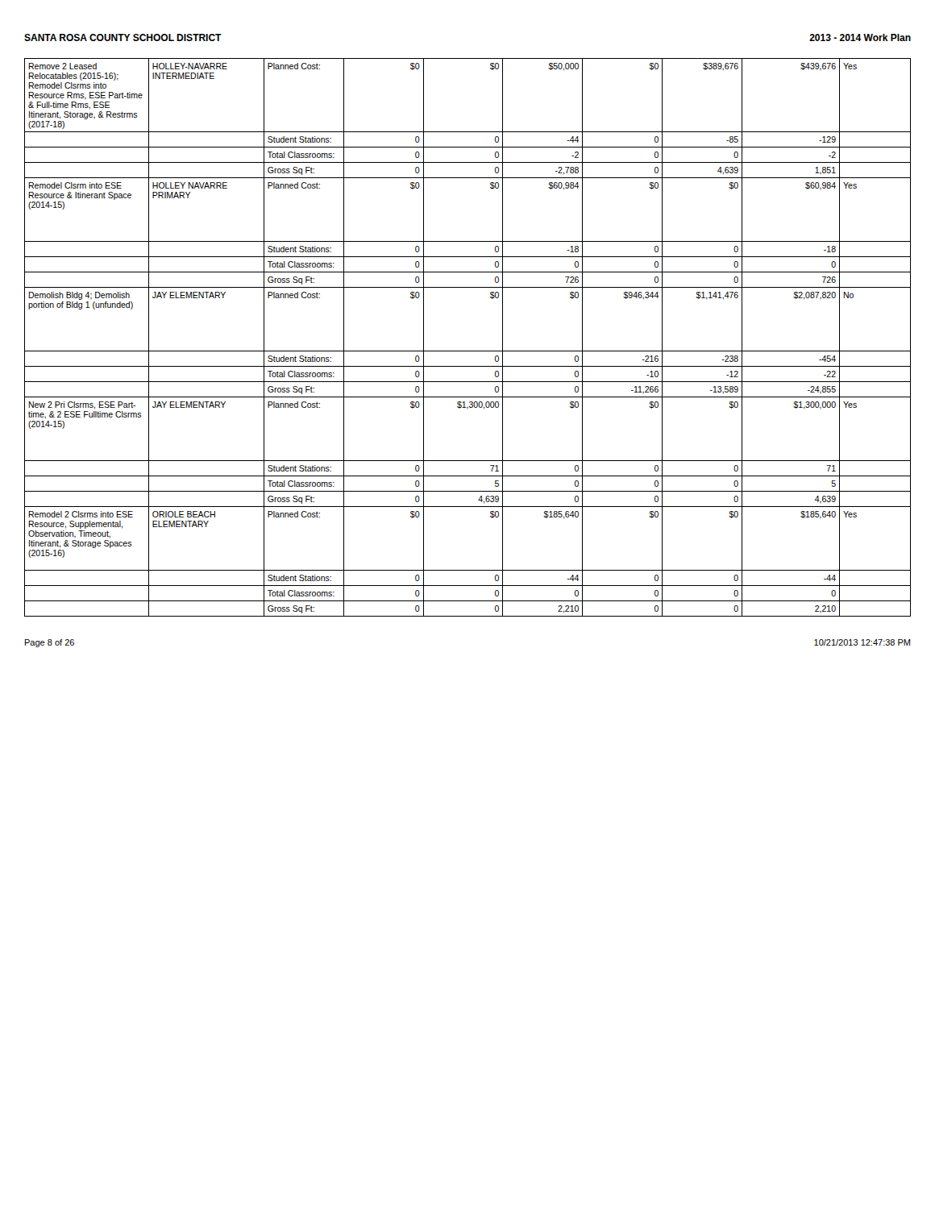SANTA ROSA COUNTY SCHOOL DISTRICT
2013 - 2014 Work Plan
| Remove 2 Leased Relocatables (2015-16); Remodel Clsrms into Resource Rms, ESE Part-time & Full-time Rms, ESE Itinerant, Storage, & Restrms (2017-18) | HOLLEY-NAVARRE INTERMEDIATE | Planned Cost: | $0 | $0 | $50,000 | $0 | $389,676 | $439,676 | Yes |
| | | Student Stations: | 0 | 0 | -44 | 0 | -85 | -129 | |
| | | Total Classrooms: | 0 | 0 | -2 | 0 | 0 | -2 | |
| | | Gross Sq Ft: | 0 | 0 | -2,788 | 0 | 4,639 | 1,851 | |
| Remodel Clsrm into ESE Resource & Itinerant Space (2014-15) | HOLLEY NAVARRE PRIMARY | Planned Cost: | $0 | $0 | $60,984 | $0 | $0 | $60,984 | Yes |
| | | Student Stations: | 0 | 0 | -18 | 0 | 0 | -18 | |
| | | Total Classrooms: | 0 | 0 | 0 | 0 | 0 | 0 | |
| | | Gross Sq Ft: | 0 | 0 | 726 | 0 | 0 | 726 | |
| Demolish Bldg 4; Demolish portion of Bldg 1 (unfunded) | JAY ELEMENTARY | Planned Cost: | $0 | $0 | $0 | $946,344 | $1,141,476 | $2,087,820 | No |
| | | Student Stations: | 0 | 0 | 0 | -216 | -238 | -454 | |
| | | Total Classrooms: | 0 | 0 | 0 | -10 | -12 | -22 | |
| | | Gross Sq Ft: | 0 | 0 | 0 | -11,266 | -13,589 | -24,855 | |
| New 2 Pri Clsrms, ESE Part-time, & 2 ESE Fulltime Clsrms (2014-15) | JAY ELEMENTARY | Planned Cost: | $0 | $1,300,000 | $0 | $0 | $0 | $1,300,000 | Yes |
| | | Student Stations: | 0 | 71 | 0 | 0 | 0 | 71 | |
| | | Total Classrooms: | 0 | 5 | 0 | 0 | 0 | 5 | |
| | | Gross Sq Ft: | 0 | 4,639 | 0 | 0 | 0 | 4,639 | |
| Remodel 2 Clsrms into ESE Resource, Supplemental, Observation, Timeout, Itinerant, & Storage Spaces (2015-16) | ORIOLE BEACH ELEMENTARY | Planned Cost: | $0 | $0 | $185,640 | $0 | $0 | $185,640 | Yes |
| | | Student Stations: | 0 | 0 | -44 | 0 | 0 | -44 | |
| | | Total Classrooms: | 0 | 0 | 0 | 0 | 0 | 0 | |
| | | Gross Sq Ft: | 0 | 0 | 2,210 | 0 | 0 | 2,210 | |
Page 8 of 26
10/21/2013 12:47:38 PM